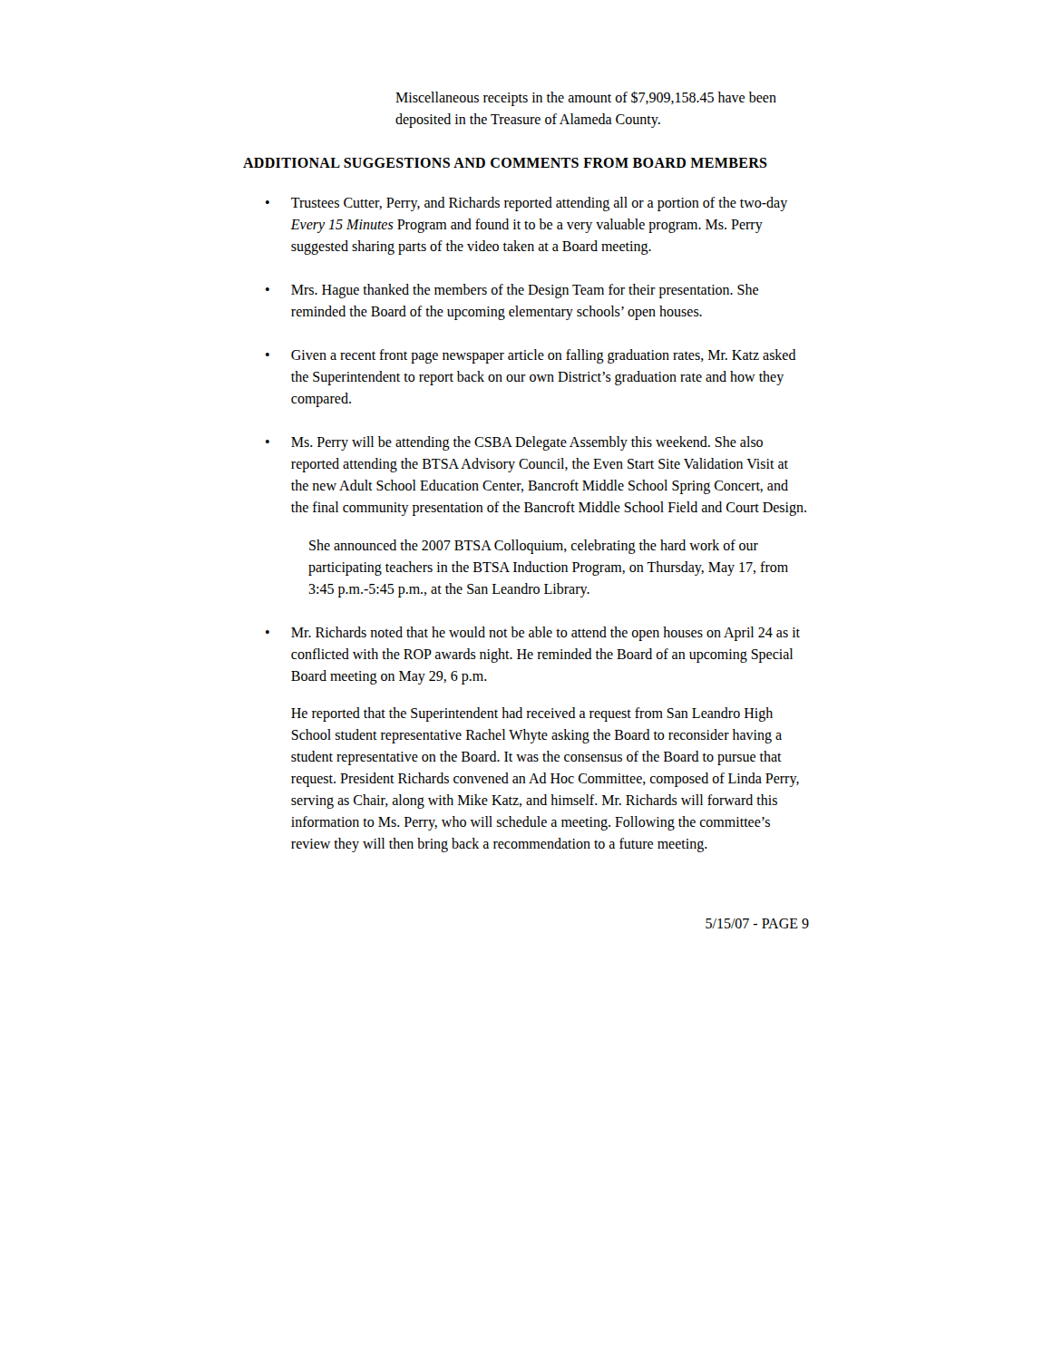Miscellaneous receipts in the amount of $7,909,158.45 have been deposited in the Treasure of Alameda County.
ADDITIONAL SUGGESTIONS AND COMMENTS FROM BOARD MEMBERS
Trustees Cutter, Perry, and Richards reported attending all or a portion of the two-day Every 15 Minutes Program and found it to be a very valuable program. Ms. Perry suggested sharing parts of the video taken at a Board meeting.
Mrs. Hague thanked the members of the Design Team for their presentation. She reminded the Board of the upcoming elementary schools’ open houses.
Given a recent front page newspaper article on falling graduation rates, Mr. Katz asked the Superintendent to report back on our own District’s graduation rate and how they compared.
Ms. Perry will be attending the CSBA Delegate Assembly this weekend. She also reported attending the BTSA Advisory Council, the Even Start Site Validation Visit at the new Adult School Education Center, Bancroft Middle School Spring Concert, and the final community presentation of the Bancroft Middle School Field and Court Design.
She announced the 2007 BTSA Colloquium, celebrating the hard work of our participating teachers in the BTSA Induction Program, on Thursday, May 17, from 3:45 p.m.-5:45 p.m., at the San Leandro Library.
Mr. Richards noted that he would not be able to attend the open houses on April 24 as it conflicted with the ROP awards night. He reminded the Board of an upcoming Special Board meeting on May 29, 6 p.m.
He reported that the Superintendent had received a request from San Leandro High School student representative Rachel Whyte asking the Board to reconsider having a student representative on the Board. It was the consensus of the Board to pursue that request. President Richards convened an Ad Hoc Committee, composed of Linda Perry, serving as Chair, along with Mike Katz, and himself. Mr. Richards will forward this information to Ms. Perry, who will schedule a meeting. Following the committee’s review they will then bring back a recommendation to a future meeting.
5/15/07 - PAGE 9